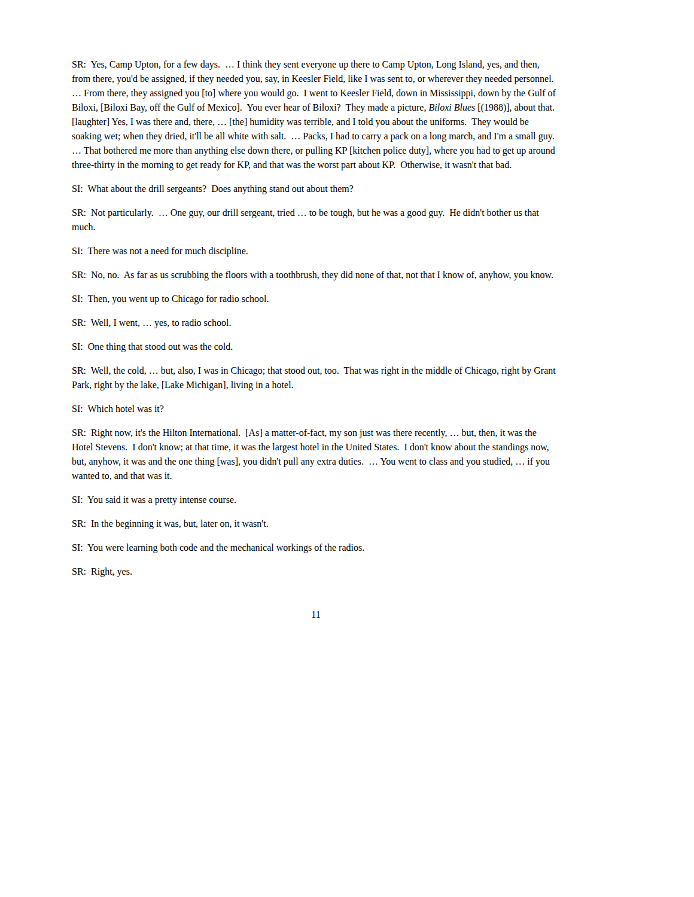SR: Yes, Camp Upton, for a few days. … I think they sent everyone up there to Camp Upton, Long Island, yes, and then, from there, you'd be assigned, if they needed you, say, in Keesler Field, like I was sent to, or wherever they needed personnel. … From there, they assigned you [to] where you would go. I went to Keesler Field, down in Mississippi, down by the Gulf of Biloxi, [Biloxi Bay, off the Gulf of Mexico]. You ever hear of Biloxi? They made a picture, Biloxi Blues [(1988)], about that. [laughter] Yes, I was there and, there, … [the] humidity was terrible, and I told you about the uniforms. They would be soaking wet; when they dried, it'll be all white with salt. … Packs, I had to carry a pack on a long march, and I'm a small guy. … That bothered me more than anything else down there, or pulling KP [kitchen police duty], where you had to get up around three-thirty in the morning to get ready for KP, and that was the worst part about KP. Otherwise, it wasn't that bad.
SI: What about the drill sergeants? Does anything stand out about them?
SR: Not particularly. … One guy, our drill sergeant, tried … to be tough, but he was a good guy. He didn't bother us that much.
SI: There was not a need for much discipline.
SR: No, no. As far as us scrubbing the floors with a toothbrush, they did none of that, not that I know of, anyhow, you know.
SI: Then, you went up to Chicago for radio school.
SR: Well, I went, … yes, to radio school.
SI: One thing that stood out was the cold.
SR: Well, the cold, … but, also, I was in Chicago; that stood out, too. That was right in the middle of Chicago, right by Grant Park, right by the lake, [Lake Michigan], living in a hotel.
SI: Which hotel was it?
SR: Right now, it's the Hilton International. [As] a matter-of-fact, my son just was there recently, … but, then, it was the Hotel Stevens. I don't know; at that time, it was the largest hotel in the United States. I don't know about the standings now, but, anyhow, it was and the one thing [was], you didn't pull any extra duties. … You went to class and you studied, … if you wanted to, and that was it.
SI: You said it was a pretty intense course.
SR: In the beginning it was, but, later on, it wasn't.
SI: You were learning both code and the mechanical workings of the radios.
SR: Right, yes.
11